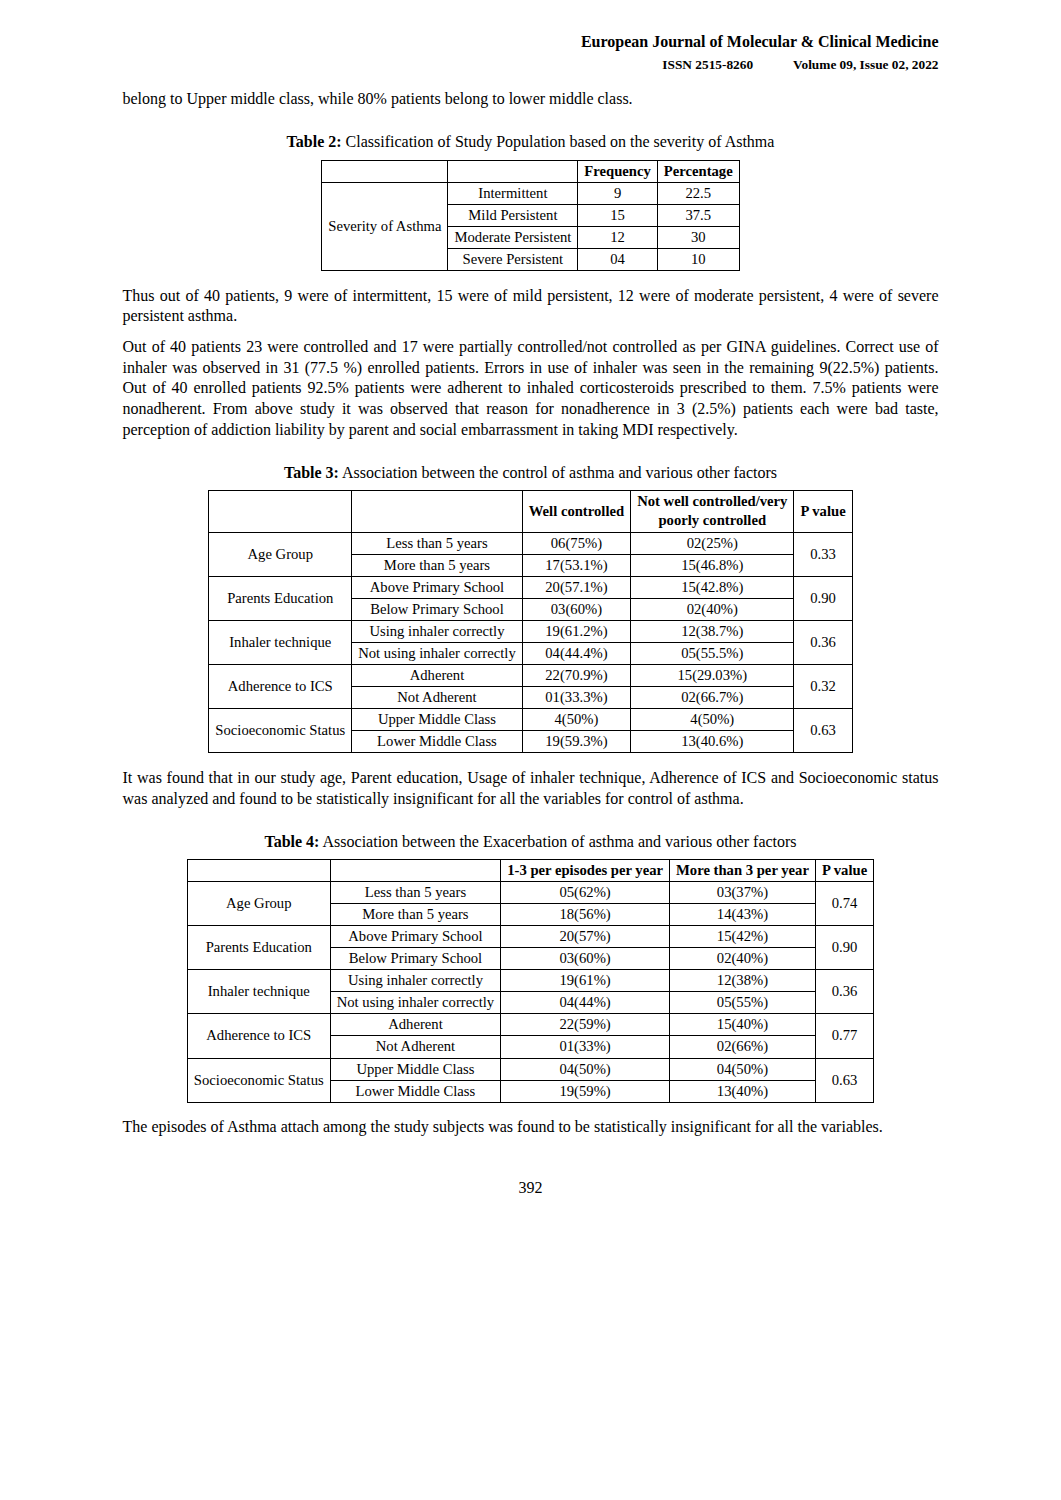European Journal of Molecular & Clinical Medicine
ISSN 2515-8260 Volume 09, Issue 02, 2022
belong to Upper middle class, while 80% patients belong to lower middle class.
Table 2: Classification of Study Population based on the severity of Asthma
| | | Frequency | Percentage |
| Severity of Asthma | Intermittent | 9 | 22.5 |
| Mild Persistent | 15 | 37.5 |
| Moderate Persistent | 12 | 30 |
| Severe Persistent | 04 | 10 |
Thus out of 40 patients, 9 were of intermittent, 15 were of mild persistent, 12 were of moderate persistent, 4 were of severe persistent asthma.
Out of 40 patients 23 were controlled and 17 were partially controlled/not controlled as per GINA guidelines. Correct use of inhaler was observed in 31 (77.5 %) enrolled patients. Errors in use of inhaler was seen in the remaining 9(22.5%) patients. Out of 40 enrolled patients 92.5% patients were adherent to inhaled corticosteroids prescribed to them. 7.5% patients were nonadherent. From above study it was observed that reason for nonadherence in 3 (2.5%) patients each were bad taste, perception of addiction liability by parent and social embarrassment in taking MDI respectively.
Table 3: Association between the control of asthma and various other factors
| | | Well controlled | Not well controlled/very poorly controlled | P value |
| Age Group | Less than 5 years | 06(75%) | 02(25%) | 0.33 |
| More than 5 years | 17(53.1%) | 15(46.8%) |
| Parents Education | Above Primary School | 20(57.1%) | 15(42.8%) | 0.90 |
| Below Primary School | 03(60%) | 02(40%) |
| Inhaler technique | Using inhaler correctly | 19(61.2%) | 12(38.7%) | 0.36 |
| Not using inhaler correctly | 04(44.4%) | 05(55.5%) |
| Adherence to ICS | Adherent | 22(70.9%) | 15(29.03%) | 0.32 |
| Not Adherent | 01(33.3%) | 02(66.7%) |
| Socioeconomic Status | Upper Middle Class | 4(50%) | 4(50%) | 0.63 |
| Lower Middle Class | 19(59.3%) | 13(40.6%) |
It was found that in our study age, Parent education, Usage of inhaler technique, Adherence of ICS and Socioeconomic status was analyzed and found to be statistically insignificant for all the variables for control of asthma.
Table 4: Association between the Exacerbation of asthma and various other factors
| | | 1-3 per episodes per year | More than 3 per year | P value |
| Age Group | Less than 5 years | 05(62%) | 03(37%) | 0.74 |
| More than 5 years | 18(56%) | 14(43%) |
| Parents Education | Above Primary School | 20(57%) | 15(42%) | 0.90 |
| Below Primary School | 03(60%) | 02(40%) |
| Inhaler technique | Using inhaler correctly | 19(61%) | 12(38%) | 0.36 |
| Not using inhaler correctly | 04(44%) | 05(55%) |
| Adherence to ICS | Adherent | 22(59%) | 15(40%) | 0.77 |
| Not Adherent | 01(33%) | 02(66%) |
| Socioeconomic Status | Upper Middle Class | 04(50%) | 04(50%) | 0.63 |
| Lower Middle Class | 19(59%) | 13(40%) |
The episodes of Asthma attach among the study subjects was found to be statistically insignificant for all the variables.
392